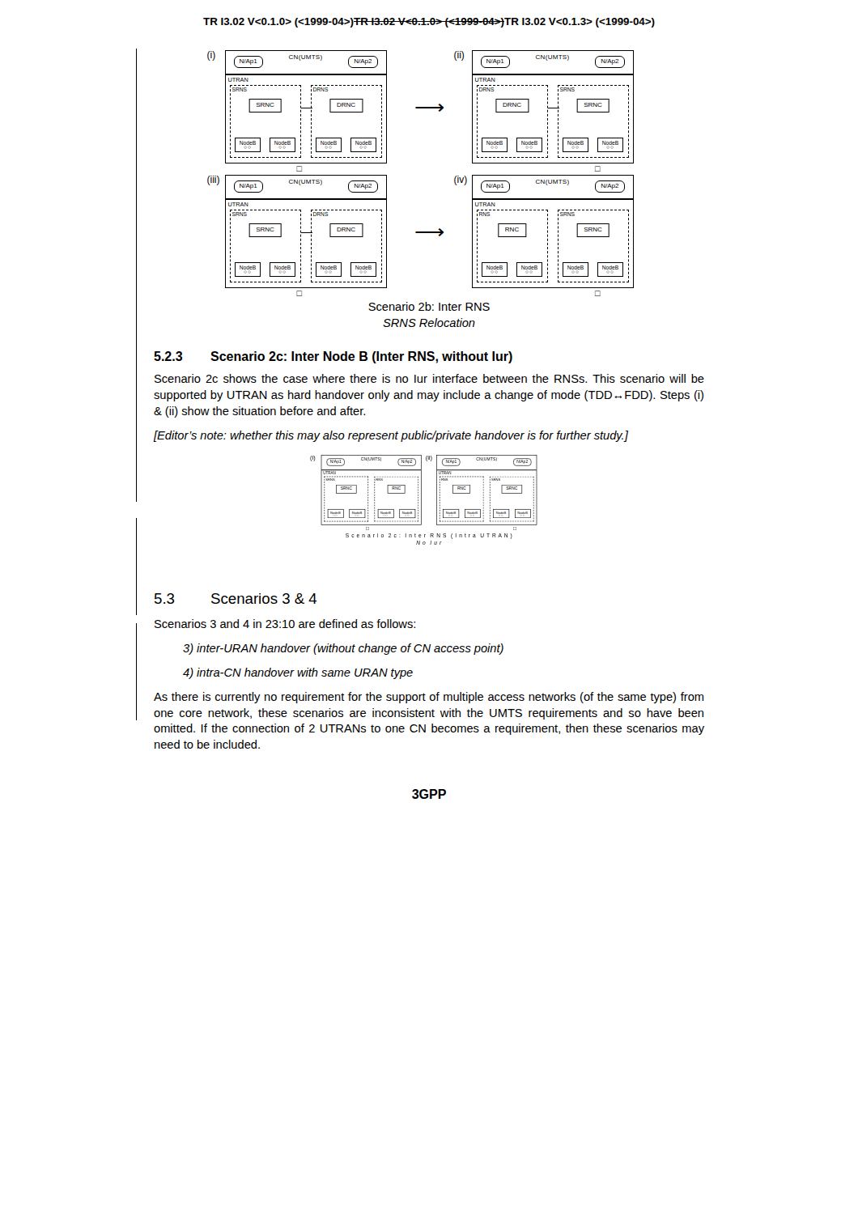TR I3.02 V<0.1.0> (<1999-04>)TR I3.02 V<0.1.0> (<1999-04>) TR I3.02 V<0.1.3> (<1999-04>)
(i)
CN(UMTS) N/Ap1 N/Ap2
UTRAN
SRNS
SRNC
NodeB○○
NodeB○○
DRNS
DRNC
NodeB○○
NodeB○○
□
⟶
(ii)
CN(UMTS) N/Ap1 N/Ap2
UTRAN
DRNS
DRNC
NodeB○○
NodeB○○
SRNS
SRNC
NodeB○○
NodeB○○
□
(iii)
CN(UMTS) N/Ap1 N/Ap2
UTRAN
SRNS
SRNC
NodeB○○
NodeB○○
DRNS
DRNC
NodeB○○
NodeB○○
□
⟶
(iv)
CN(UMTS) N/Ap1 N/Ap2
UTRAN
RNS
RNC
NodeB○○
NodeB○○
SRNS
SRNC
NodeB○○
NodeB○○
□
Scenario 2b: Inter RNS
SRNS Relocation
5.2.3 Scenario 2c: Inter Node B (Inter RNS, without Iur)
Scenario 2c shows the case where there is no Iur interface between the RNSs. This scenario will be supported by UTRAN as hard handover only and may include a change of mode (TDD↔FDD). Steps (i) & (ii) show the situation before and after.
[Editor’s note: whether this may also represent public/private handover is for further study.]
(i)
CN(UMTS) N/Ap1 N/Ap2
UTRAN
SRNS
SRNC
NodeB○○
NodeB○○
RNS
RNC
NodeB○○
NodeB○○
□
(ii)
CN(UMTS) N/Ap1 N/Ap2
UTRAN
RNS
RNC
NodeB○○
NodeB○○
SRNS
SRNC
NodeB○○
NodeB○○
□
S c e n a r i o 2 c : I n t e r R N S ( I n t r a U T R A N )
N o I u r
5.3 Scenarios 3 & 4
Scenarios 3 and 4 in 23:10 are defined as follows:
3) inter-URAN handover (without change of CN access point)
4) intra-CN handover with same URAN type
As there is currently no requirement for the support of multiple access networks (of the same type) from one core network, these scenarios are inconsistent with the UMTS requirements and so have been omitted. If the connection of 2 UTRANs to one CN becomes a requirement, then these scenarios may need to be included.
3GPP